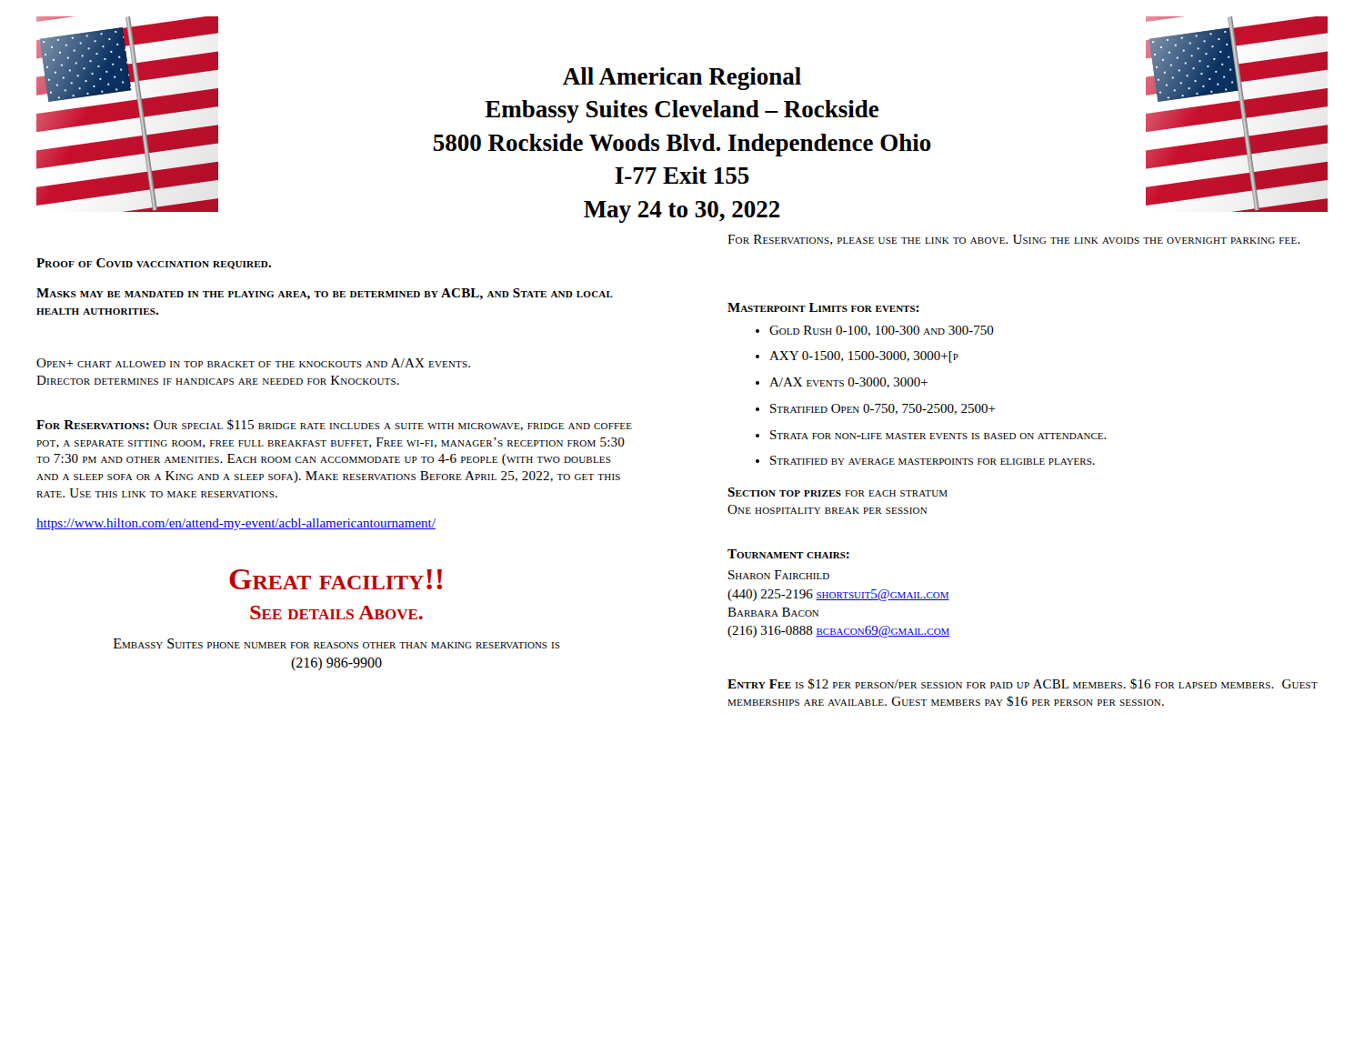All American Regional
Embassy Suites Cleveland – Rockside
5800 Rockside Woods Blvd. Independence Ohio
I-77 Exit 155
May 24 to 30, 2022
Proof of Covid vaccination required.
Masks may be mandated in the playing area, to be determined by ACBL, and State and local health authorities.
Open+ chart allowed in top bracket of the knockouts and A/AX events.
Director determines if handicaps are needed for Knockouts.
For Reservations: Our special $115 bridge rate includes a suite with microwave, fridge and coffee pot, a separate sitting room, free full breakfast buffet, Free wi-fi, manager’s reception from 5:30 to 7:30 pm and other amenities. Each room can accommodate up to 4-6 people (with two doubles and a sleep sofa or a King and a sleep sofa). Make reservations Before April 25, 2022, to get this rate. Use this link to make reservations.
https://www.hilton.com/en/attend-my-event/acbl-allamericantournament/
Great facility!!
See details Above.
Embassy Suites phone number for reasons other than making reservations is
(216) 986-9900
For Reservations, please use the link to above. Using the link avoids the overnight parking fee.
Masterpoint Limits for events:
Gold Rush 0-100, 100-300 and 300-750
AXY 0-1500, 1500-3000, 3000+[p
A/AX events 0-3000, 3000+
Stratified Open 0-750, 750-2500, 2500+
Strata for non-life master events is based on attendance.
Stratified by average masterpoints for eligible players.
Section top prizes for each stratum
One hospitality break per session
Tournament chairs:
Sharon Fairchild
(440) 225-2196 shortsuit5@gmail.com
Barbara Bacon
(216) 316-0888 bcbacon69@gmail.com
Entry Fee is $12 per person/per session for paid up ACBL members. $16 for lapsed members. Guest memberships are available. Guest members pay $16 per person per session.